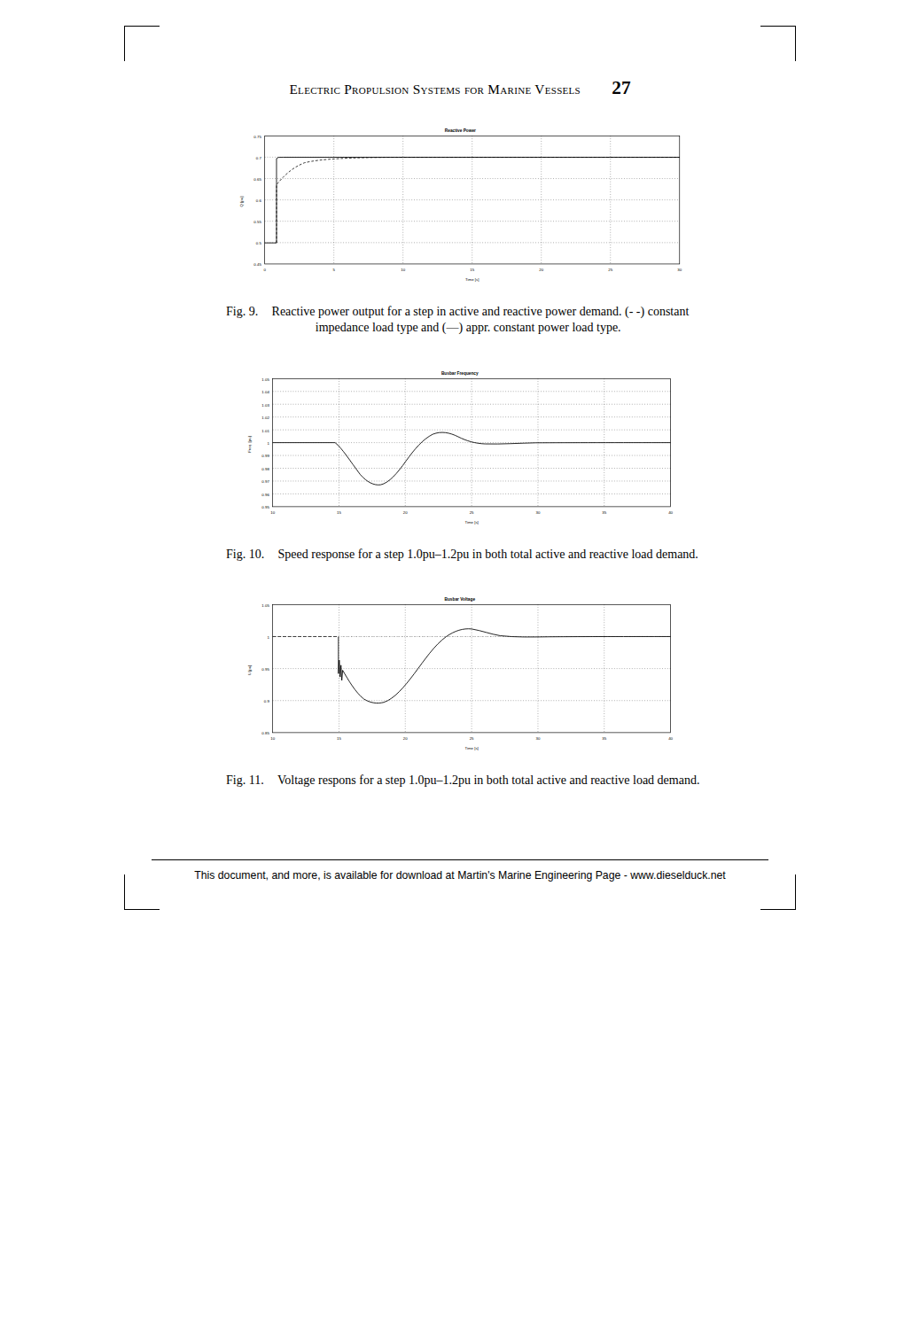Electric Propulsion Systems for Marine Vessels 27
Reactive Power 0.75 0.7 0.65 0.6 0.55 0.5 0.45 0 5 10 15 20 25 30 Time [s] Q [pu]
Fig. 9. Reactive power output for a step in active and reactive power demand. (- -) constant impedance load type and (—) appr. constant power load type.
Busbar Frequency 1.05 1.04 1.03 1.02 1.01 1 0.99 0.98 0.97 0.96 0.95 10 15 20 25 30 35 40 Time [s] Freq. [pu]
Fig. 10. Speed response for a step 1.0pu–1.2pu in both total active and reactive load demand.
Busbar Voltage 1.05 1 0.95 0.9 0.85 10 15 20 25 30 35 40 Time [s] U [pu]
Fig. 11. Voltage respons for a step 1.0pu–1.2pu in both total active and reactive load demand.
This document, and more, is available for download at Martin's Marine Engineering Page - www.dieselduck.net